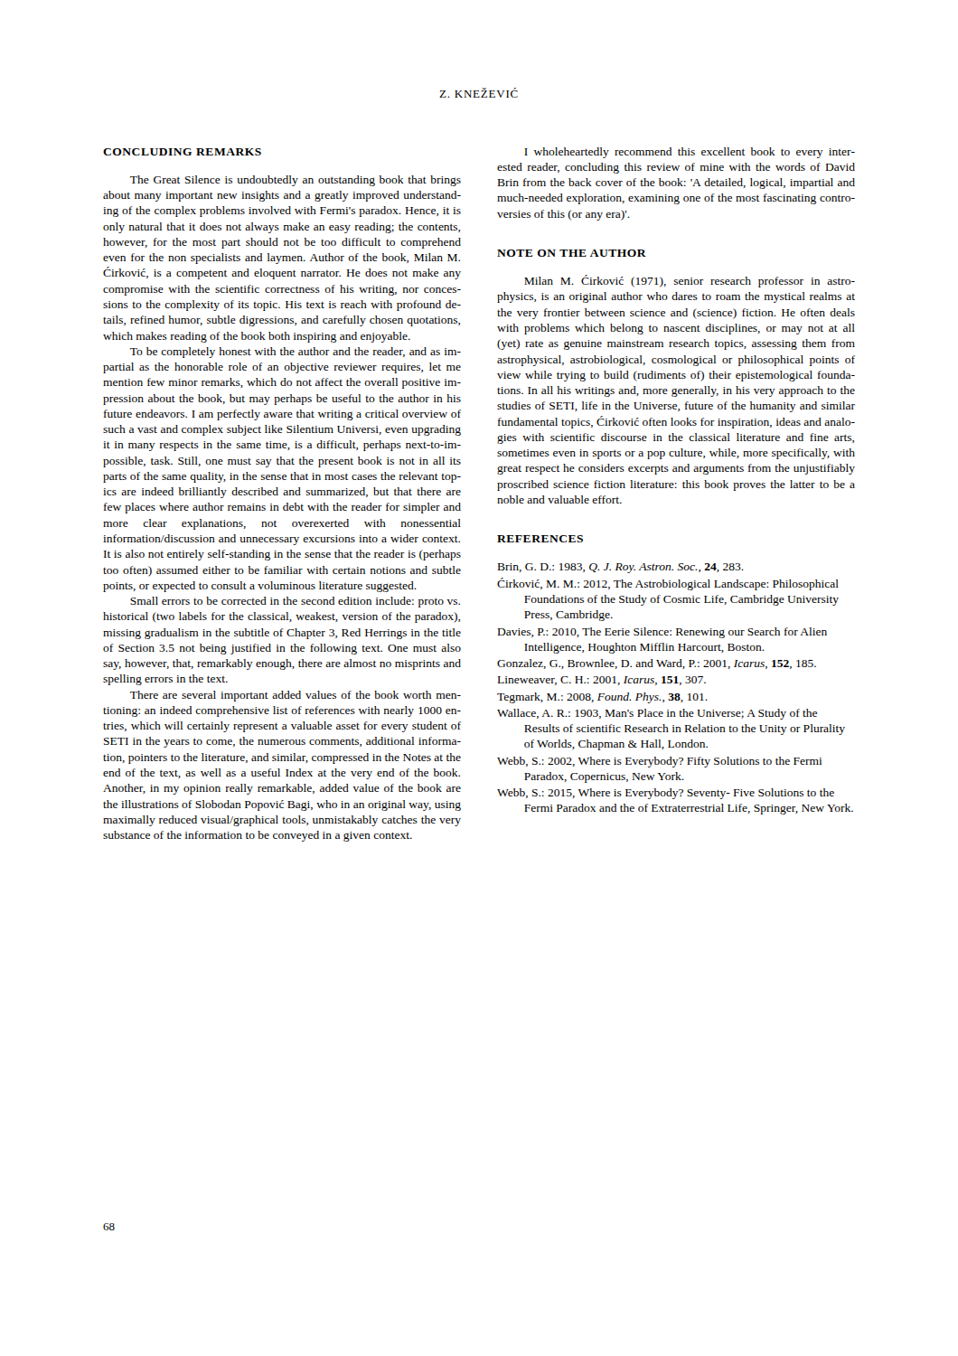Z. KNEŽEVIĆ
CONCLUDING REMARKS
The Great Silence is undoubtedly an outstanding book that brings about many important new insights and a greatly improved understanding of the complex problems involved with Fermi's paradox. Hence, it is only natural that it does not always make an easy reading; the contents, however, for the most part should not be too difficult to comprehend even for the non specialists and laymen. Author of the book, Milan M. Ćirković, is a competent and eloquent narrator. He does not make any compromise with the scientific correctness of his writing, nor concessions to the complexity of its topic. His text is reach with profound details, refined humor, subtle digressions, and carefully chosen quotations, which makes reading of the book both inspiring and enjoyable.
To be completely honest with the author and the reader, and as impartial as the honorable role of an objective reviewer requires, let me mention few minor remarks, which do not affect the overall positive impression about the book, but may perhaps be useful to the author in his future endeavors. I am perfectly aware that writing a critical overview of such a vast and complex subject like Silentium Universi, even upgrading it in many respects in the same time, is a difficult, perhaps next-to-impossible, task. Still, one must say that the present book is not in all its parts of the same quality, in the sense that in most cases the relevant topics are indeed brilliantly described and summarized, but that there are few places where author remains in debt with the reader for simpler and more clear explanations, not overexerted with nonessential information/discussion and unnecessary excursions into a wider context. It is also not entirely self-standing in the sense that the reader is (perhaps too often) assumed either to be familiar with certain notions and subtle points, or expected to consult a voluminous literature suggested.
Small errors to be corrected in the second edition include: proto vs. historical (two labels for the classical, weakest, version of the paradox), missing gradualism in the subtitle of Chapter 3, Red Herrings in the title of Section 3.5 not being justified in the following text. One must also say, however, that, remarkably enough, there are almost no misprints and spelling errors in the text.
There are several important added values of the book worth mentioning: an indeed comprehensive list of references with nearly 1000 entries, which will certainly represent a valuable asset for every student of SETI in the years to come, the numerous comments, additional information, pointers to the literature, and similar, compressed in the Notes at the end of the text, as well as a useful Index at the very end of the book. Another, in my opinion really remarkable, added value of the book are the illustrations of Slobodan Popović Bagi, who in an original way, using maximally reduced visual/graphical tools, unmistakably catches the very substance of the information to be conveyed in a given context.
I wholeheartedly recommend this excellent book to every interested reader, concluding this review of mine with the words of David Brin from the back cover of the book: 'A detailed, logical, impartial and much-needed exploration, examining one of the most fascinating controversies of this (or any era)'.
NOTE ON THE AUTHOR
Milan M. Ćirković (1971), senior research professor in astrophysics, is an original author who dares to roam the mystical realms at the very frontier between science and (science) fiction. He often deals with problems which belong to nascent disciplines, or may not at all (yet) rate as genuine mainstream research topics, assessing them from astrophysical, astrobiological, cosmological or philosophical points of view while trying to build (rudiments of) their epistemological foundations. In all his writings and, more generally, in his very approach to the studies of SETI, life in the Universe, future of the humanity and similar fundamental topics, Ćirković often looks for inspiration, ideas and analogies with scientific discourse in the classical literature and fine arts, sometimes even in sports or a pop culture, while, more specifically, with great respect he considers excerpts and arguments from the unjustifiably proscribed science fiction literature: this book proves the latter to be a noble and valuable effort.
REFERENCES
Brin, G. D.: 1983, Q. J. Roy. Astron. Soc., 24, 283.
Ćirković, M. M.: 2012, The Astrobiological Landscape: Philosophical Foundations of the Study of Cosmic Life, Cambridge University Press, Cambridge.
Davies, P.: 2010, The Eerie Silence: Renewing our Search for Alien Intelligence, Houghton Mifflin Harcourt, Boston.
Gonzalez, G., Brownlee, D. and Ward, P.: 2001, Icarus, 152, 185.
Lineweaver, C. H.: 2001, Icarus, 151, 307.
Tegmark, M.: 2008, Found. Phys., 38, 101.
Wallace, A. R.: 1903, Man's Place in the Universe; A Study of the Results of scientific Research in Relation to the Unity or Plurality of Worlds, Chapman & Hall, London.
Webb, S.: 2002, Where is Everybody? Fifty Solutions to the Fermi Paradox, Copernicus, New York.
Webb, S.: 2015, Where is Everybody? Seventy- Five Solutions to the Fermi Paradox and the of Extraterrestrial Life, Springer, New York.
68